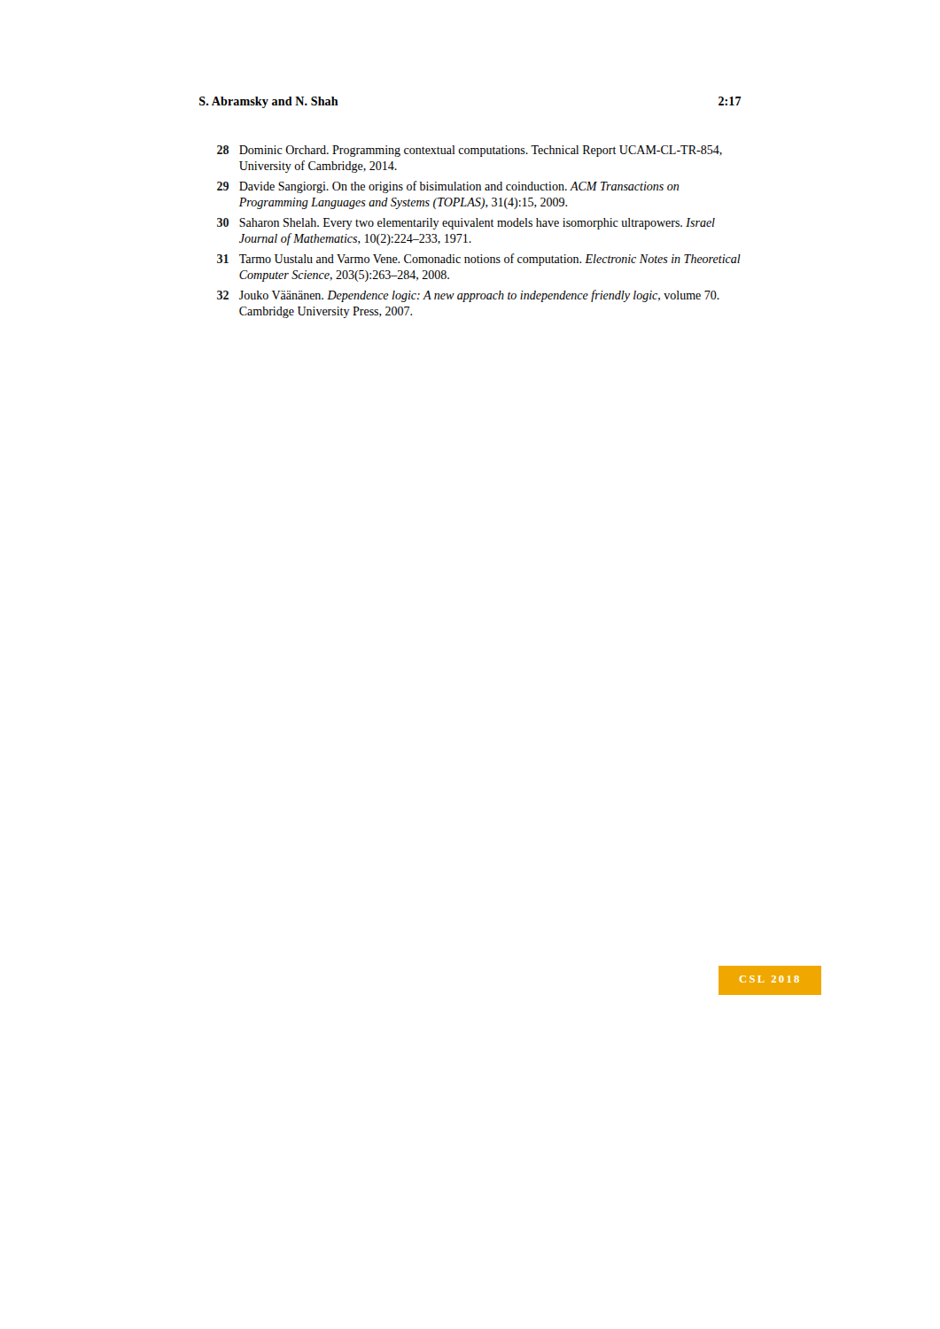S. Abramsky and N. Shah 2:17
28 Dominic Orchard. Programming contextual computations. Technical Report UCAM-CL-TR-854, University of Cambridge, 2014.
29 Davide Sangiorgi. On the origins of bisimulation and coinduction. ACM Transactions on Programming Languages and Systems (TOPLAS), 31(4):15, 2009.
30 Saharon Shelah. Every two elementarily equivalent models have isomorphic ultrapowers. Israel Journal of Mathematics, 10(2):224–233, 1971.
31 Tarmo Uustalu and Varmo Vene. Comonadic notions of computation. Electronic Notes in Theoretical Computer Science, 203(5):263–284, 2008.
32 Jouko Väänänen. Dependence logic: A new approach to independence friendly logic, volume 70. Cambridge University Press, 2007.
CSL 2018